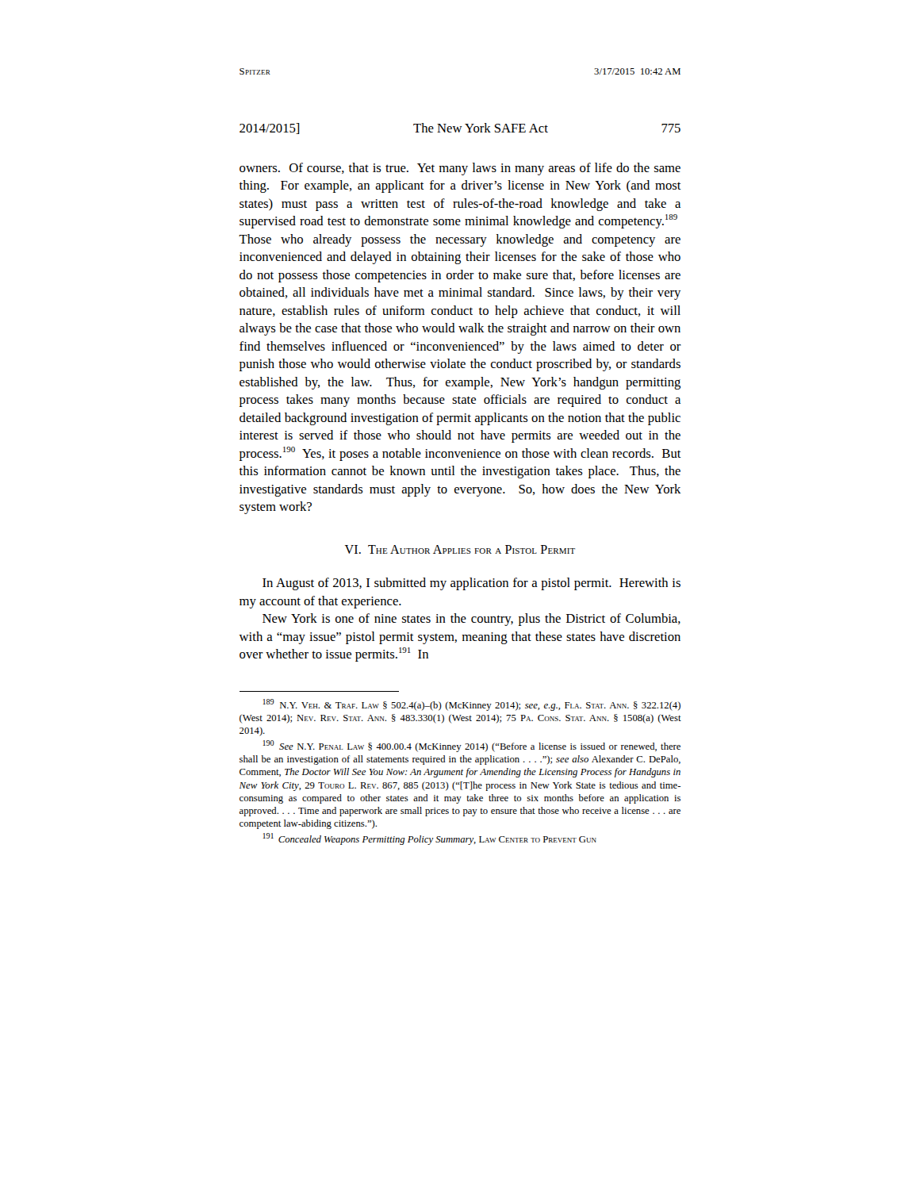Spitzer 3/17/2015 10:42 AM
2014/2015] The New York SAFE Act 775
owners. Of course, that is true. Yet many laws in many areas of life do the same thing. For example, an applicant for a driver’s license in New York (and most states) must pass a written test of rules-of-the-road knowledge and take a supervised road test to demonstrate some minimal knowledge and competency.189 Those who already possess the necessary knowledge and competency are inconvenienced and delayed in obtaining their licenses for the sake of those who do not possess those competencies in order to make sure that, before licenses are obtained, all individuals have met a minimal standard. Since laws, by their very nature, establish rules of uniform conduct to help achieve that conduct, it will always be the case that those who would walk the straight and narrow on their own find themselves influenced or “inconvenienced” by the laws aimed to deter or punish those who would otherwise violate the conduct proscribed by, or standards established by, the law. Thus, for example, New York’s handgun permitting process takes many months because state officials are required to conduct a detailed background investigation of permit applicants on the notion that the public interest is served if those who should not have permits are weeded out in the process.190 Yes, it poses a notable inconvenience on those with clean records. But this information cannot be known until the investigation takes place. Thus, the investigative standards must apply to everyone. So, how does the New York system work?
VI. The Author Applies for a Pistol Permit
In August of 2013, I submitted my application for a pistol permit. Herewith is my account of that experience.
New York is one of nine states in the country, plus the District of Columbia, with a “may issue” pistol permit system, meaning that these states have discretion over whether to issue permits.191 In
189 N.Y. Veh. & Traf. Law § 502.4(a)–(b) (McKinney 2014); see, e.g., Fla. Stat. Ann. § 322.12(4) (West 2014); Nev. Rev. Stat. Ann. § 483.330(1) (West 2014); 75 Pa. Cons. Stat. Ann. § 1508(a) (West 2014).
190 See N.Y. Penal Law § 400.00.4 (McKinney 2014) (“Before a license is issued or renewed, there shall be an investigation of all statements required in the application . . . .”); see also Alexander C. DePalo, Comment, The Doctor Will See You Now: An Argument for Amending the Licensing Process for Handguns in New York City, 29 Touro L. Rev. 867, 885 (2013) (“[T]he process in New York State is tedious and time-consuming as compared to other states and it may take three to six months before an application is approved. . . . Time and paperwork are small prices to pay to ensure that those who receive a license . . . are competent law-abiding citizens.”).
191 Concealed Weapons Permitting Policy Summary, Law Center to Prevent Gun